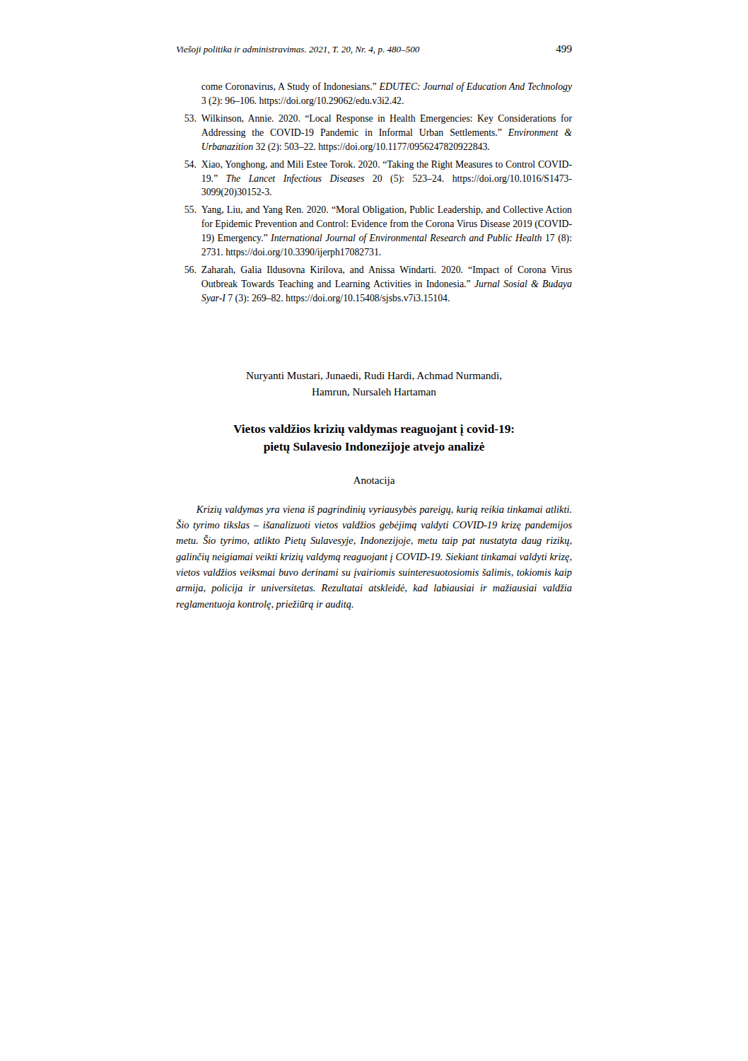Viešoji politika ir administravimas. 2021, T. 20, Nr. 4, p. 480–500 499
come Coronavirus, A Study of Indonesians.” EDUTEC: Journal of Education And Technology 3 (2): 96–106. https://doi.org/10.29062/edu.v3i2.42.
53. Wilkinson, Annie. 2020. “Local Response in Health Emergencies: Key Considerations for Addressing the COVID-19 Pandemic in Informal Urban Settlements.” Environment & Urbanazition 32 (2): 503–22. https://doi.org/10.1177/0956247820922843.
54. Xiao, Yonghong, and Mili Estee Torok. 2020. “Taking the Right Measures to Control COVID-19.” The Lancet Infectious Diseases 20 (5): 523–24. https://doi.org/10.1016/S1473-3099(20)30152-3.
55. Yang, Liu, and Yang Ren. 2020. “Moral Obligation, Public Leadership, and Collective Action for Epidemic Prevention and Control: Evidence from the Corona Virus Disease 2019 (COVID-19) Emergency.” International Journal of Environmental Research and Public Health 17 (8): 2731. https://doi.org/10.3390/ijerph17082731.
56. Zaharah, Galia Ildusovna Kirilova, and Anissa Windarti. 2020. “Impact of Corona Virus Outbreak Towards Teaching and Learning Activities in Indonesia.” Jurnal Sosial & Budaya Syar-I 7 (3): 269–82. https://doi.org/10.15408/sjsbs.v7i3.15104.
Nuryanti Mustari, Junaedi, Rudi Hardi, Achmad Nurmandi,
Hamrun, Nursaleh Hartaman
Vietos valdžios krizių valdymas reaguojant į covid-19:
pietų Sulavesio Indonezijoje atvejo analizė
Anotacija
Krizių valdymas yra viena iš pagrindinių vyriausybės pareigų, kurią reikia tinkamai atlikti. Šio tyrimo tikslas – išanalizuoti vietos valdžios gebėjimą valdyti COVID-19 krizę pandemijos metu. Šio tyrimo, atlikto Pietų Sulavesyje, Indonezijoje, metu taip pat nustatyta daug rizikų, galinčių neigiamai veikti krizių valdymą reaguojant į COVID-19. Siekiant tinkamai valdyti krizę, vietos valdžios veiksmai buvo derinami su įvairiomis suinteresuotosiomis šalimis, tokiomis kaip armija, policija ir universitetas. Rezultatai atskleidė, kad labiausiai ir mažiausiai valdžia reglamentuoja kontrolę, priežiūrą ir auditą.